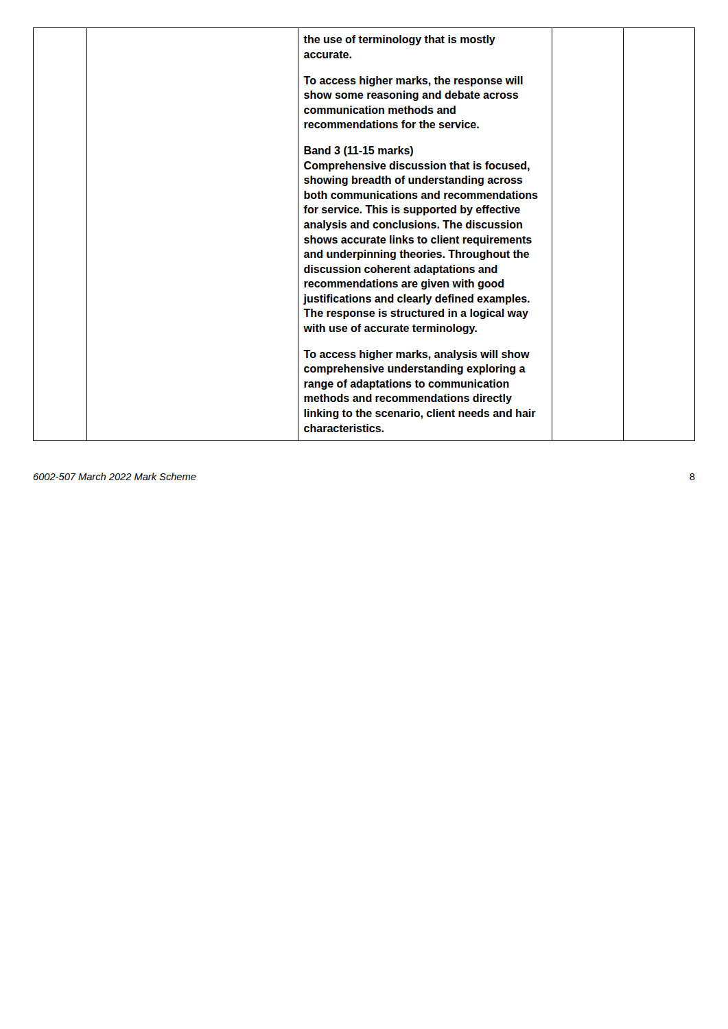| | | the use of terminology that is mostly accurate. To access higher marks, the response will show some reasoning and debate across communication methods and recommendations for the service. Band 3 (11-15 marks) Comprehensive discussion that is focused, showing breadth of understanding across both communications and recommendations for service. This is supported by effective analysis and conclusions. The discussion shows accurate links to client requirements and underpinning theories. Throughout the discussion coherent adaptations and recommendations are given with good justifications and clearly defined examples. The response is structured in a logical way with use of accurate terminology. To access higher marks, analysis will show comprehensive understanding exploring a range of adaptations to communication methods and recommendations directly linking to the scenario, client needs and hair characteristics. | | |
6002-507 March 2022 Mark Scheme 8